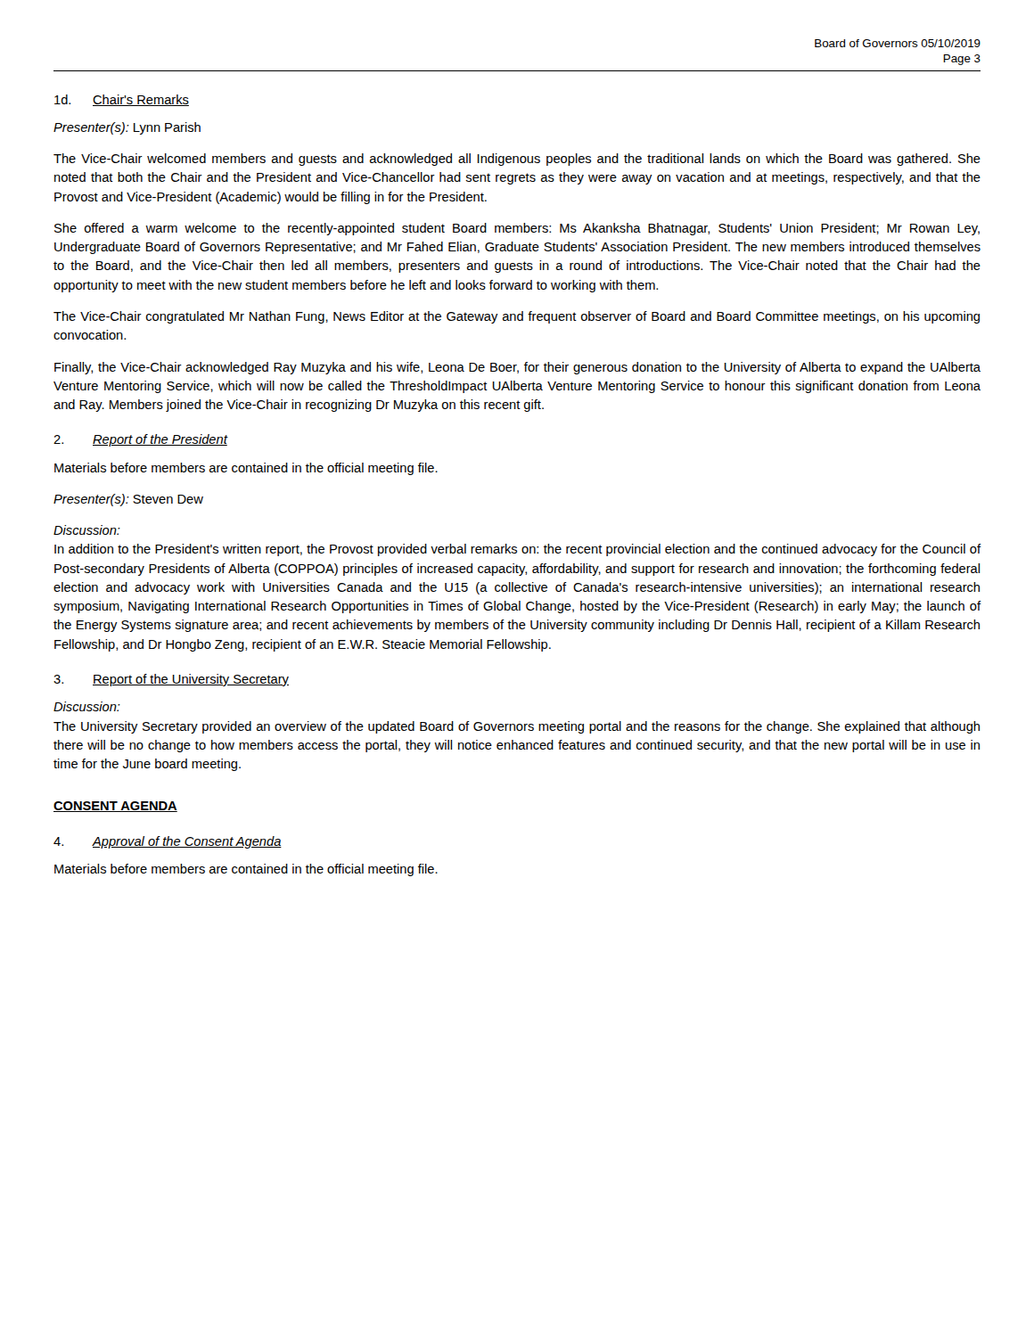Board of Governors 05/10/2019
Page 3
1d. Chair's Remarks
Presenter(s): Lynn Parish
The Vice-Chair welcomed members and guests and acknowledged all Indigenous peoples and the traditional lands on which the Board was gathered. She noted that both the Chair and the President and Vice-Chancellor had sent regrets as they were away on vacation and at meetings, respectively, and that the Provost and Vice-President (Academic) would be filling in for the President.
She offered a warm welcome to the recently-appointed student Board members: Ms Akanksha Bhatnagar, Students' Union President; Mr Rowan Ley, Undergraduate Board of Governors Representative; and Mr Fahed Elian, Graduate Students' Association President. The new members introduced themselves to the Board, and the Vice-Chair then led all members, presenters and guests in a round of introductions. The Vice-Chair noted that the Chair had the opportunity to meet with the new student members before he left and looks forward to working with them.
The Vice-Chair congratulated Mr Nathan Fung, News Editor at the Gateway and frequent observer of Board and Board Committee meetings, on his upcoming convocation.
Finally, the Vice-Chair acknowledged Ray Muzyka and his wife, Leona De Boer, for their generous donation to the University of Alberta to expand the UAlberta Venture Mentoring Service, which will now be called the ThresholdImpact UAlberta Venture Mentoring Service to honour this significant donation from Leona and Ray. Members joined the Vice-Chair in recognizing Dr Muzyka on this recent gift.
2. Report of the President
Materials before members are contained in the official meeting file.
Presenter(s): Steven Dew
Discussion:
In addition to the President's written report, the Provost provided verbal remarks on: the recent provincial election and the continued advocacy for the Council of Post-secondary Presidents of Alberta (COPPOA) principles of increased capacity, affordability, and support for research and innovation; the forthcoming federal election and advocacy work with Universities Canada and the U15 (a collective of Canada's research-intensive universities); an international research symposium, Navigating International Research Opportunities in Times of Global Change, hosted by the Vice-President (Research) in early May; the launch of the Energy Systems signature area; and recent achievements by members of the University community including Dr Dennis Hall, recipient of a Killam Research Fellowship, and Dr Hongbo Zeng, recipient of an E.W.R. Steacie Memorial Fellowship.
3. Report of the University Secretary
Discussion:
The University Secretary provided an overview of the updated Board of Governors meeting portal and the reasons for the change. She explained that although there will be no change to how members access the portal, they will notice enhanced features and continued security, and that the new portal will be in use in time for the June board meeting.
CONSENT AGENDA
4. Approval of the Consent Agenda
Materials before members are contained in the official meeting file.